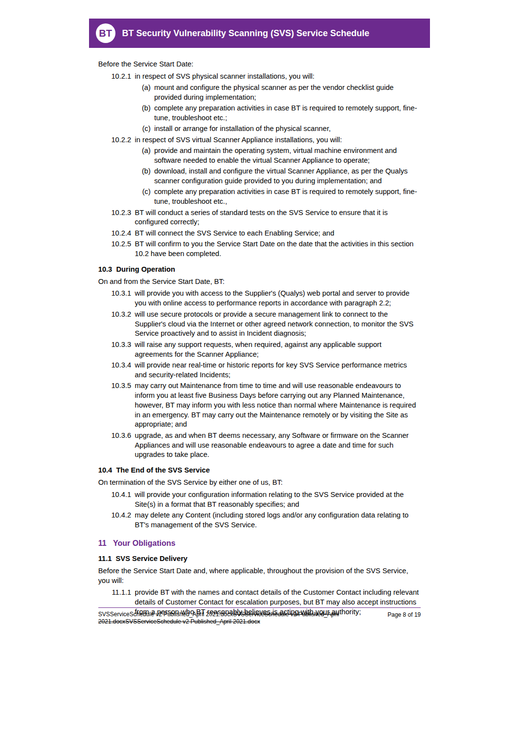BT
BT Security Vulnerability Scanning (SVS) Service Schedule
Before the Service Start Date:
10.2.1
in respect of SVS physical scanner installations, you will:
(a)
mount and configure the physical scanner as per the vendor checklist guide provided during implementation;
(b)
complete any preparation activities in case BT is required to remotely support, fine-tune, troubleshoot etc.;
(c)
install or arrange for installation of the physical scanner,
10.2.2
in respect of SVS virtual Scanner Appliance installations, you will:
(a)
provide and maintain the operating system, virtual machine environment and software needed to enable the virtual Scanner Appliance to operate;
(b)
download, install and configure the virtual Scanner Appliance, as per the Qualys scanner configuration guide provided to you during implementation; and
(c)
complete any preparation activities in case BT is required to remotely support, fine-tune, troubleshoot etc.,
10.2.3
BT will conduct a series of standard tests on the SVS Service to ensure that it is configured correctly;
10.2.4
BT will connect the SVS Service to each Enabling Service; and
10.2.5
BT will confirm to you the Service Start Date on the date that the activities in this section 10.2 have been completed.
10.3 During Operation
On and from the Service Start Date, BT:
10.3.1
will provide you with access to the Supplier's (Qualys) web portal and server to provide you with online access to performance reports in accordance with paragraph 2.2;
10.3.2
will use secure protocols or provide a secure management link to connect to the Supplier's cloud via the Internet or other agreed network connection, to monitor the SVS Service proactively and to assist in Incident diagnosis;
10.3.3
will raise any support requests, when required, against any applicable support agreements for the Scanner Appliance;
10.3.4
will provide near real-time or historic reports for key SVS Service performance metrics and security-related Incidents;
10.3.5
may carry out Maintenance from time to time and will use reasonable endeavours to inform you at least five Business Days before carrying out any Planned Maintenance, however, BT may inform you with less notice than normal where Maintenance is required in an emergency. BT may carry out the Maintenance remotely or by visiting the Site as appropriate; and
10.3.6
upgrade, as and when BT deems necessary, any Software or firmware on the Scanner Appliances and will use reasonable endeavours to agree a date and time for such upgrades to take place.
10.4 The End of the SVS Service
On termination of the SVS Service by either one of us, BT:
10.4.1
will provide your configuration information relating to the SVS Service provided at the Site(s) in a format that BT reasonably specifies; and
10.4.2
may delete any Content (including stored logs and/or any configuration data relating to BT's management of the SVS Service.
11 Your Obligations
11.1 SVS Service Delivery
Before the Service Start Date and, where applicable, throughout the provision of the SVS Service, you will:
11.1.1
provide BT with the names and contact details of the Customer Contact including relevant details of Customer Contact for escalation purposes, but BT may also accept instructions from a person who BT reasonably believes is acting with your authority;
SVSServiceSchedule v2 Published_April 2021.docxSVSServiceSchedule v2 Published_April 2021.docxSVSServiceSchedule v2 Published_April 2021.docx
Page 8 of 19